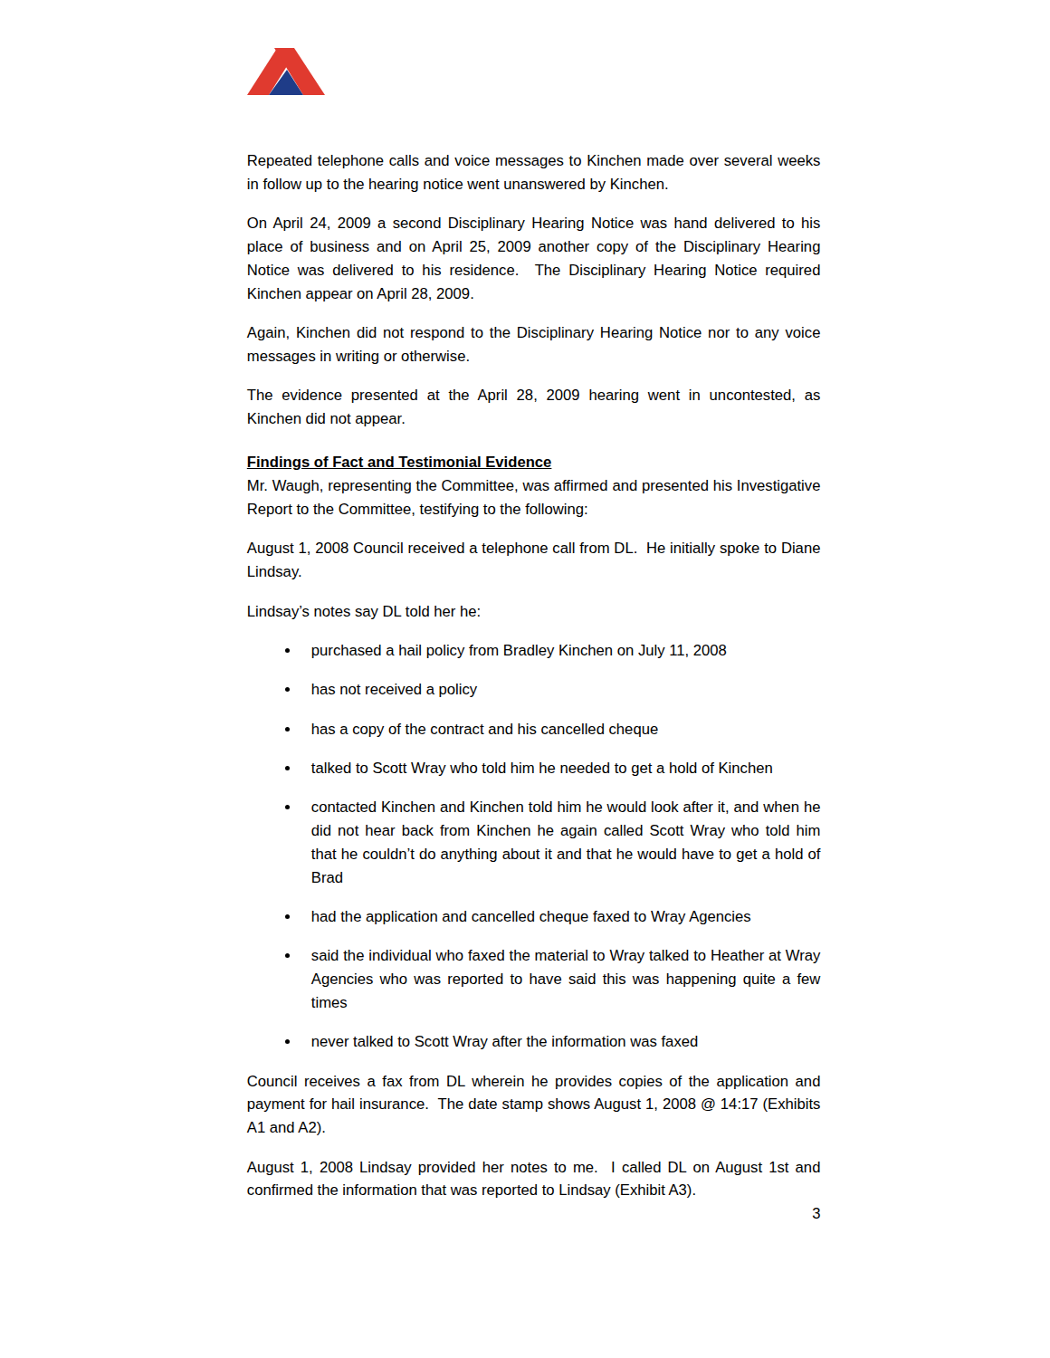Repeated telephone calls and voice messages to Kinchen made over several weeks in follow up to the hearing notice went unanswered by Kinchen.
On April 24, 2009 a second Disciplinary Hearing Notice was hand delivered to his place of business and on April 25, 2009 another copy of the Disciplinary Hearing Notice was delivered to his residence. The Disciplinary Hearing Notice required Kinchen appear on April 28, 2009.
Again, Kinchen did not respond to the Disciplinary Hearing Notice nor to any voice messages in writing or otherwise.
The evidence presented at the April 28, 2009 hearing went in uncontested, as Kinchen did not appear.
Findings of Fact and Testimonial Evidence
Mr. Waugh, representing the Committee, was affirmed and presented his Investigative Report to the Committee, testifying to the following:
August 1, 2008 Council received a telephone call from DL. He initially spoke to Diane Lindsay.
Lindsay’s notes say DL told her he:
purchased a hail policy from Bradley Kinchen on July 11, 2008
has not received a policy
has a copy of the contract and his cancelled cheque
talked to Scott Wray who told him he needed to get a hold of Kinchen
contacted Kinchen and Kinchen told him he would look after it, and when he did not hear back from Kinchen he again called Scott Wray who told him that he couldn’t do anything about it and that he would have to get a hold of Brad
had the application and cancelled cheque faxed to Wray Agencies
said the individual who faxed the material to Wray talked to Heather at Wray Agencies who was reported to have said this was happening quite a few times
never talked to Scott Wray after the information was faxed
Council receives a fax from DL wherein he provides copies of the application and payment for hail insurance. The date stamp shows August 1, 2008 @ 14:17 (Exhibits A1 and A2).
August 1, 2008 Lindsay provided her notes to me. I called DL on August 1st and confirmed the information that was reported to Lindsay (Exhibit A3).
3